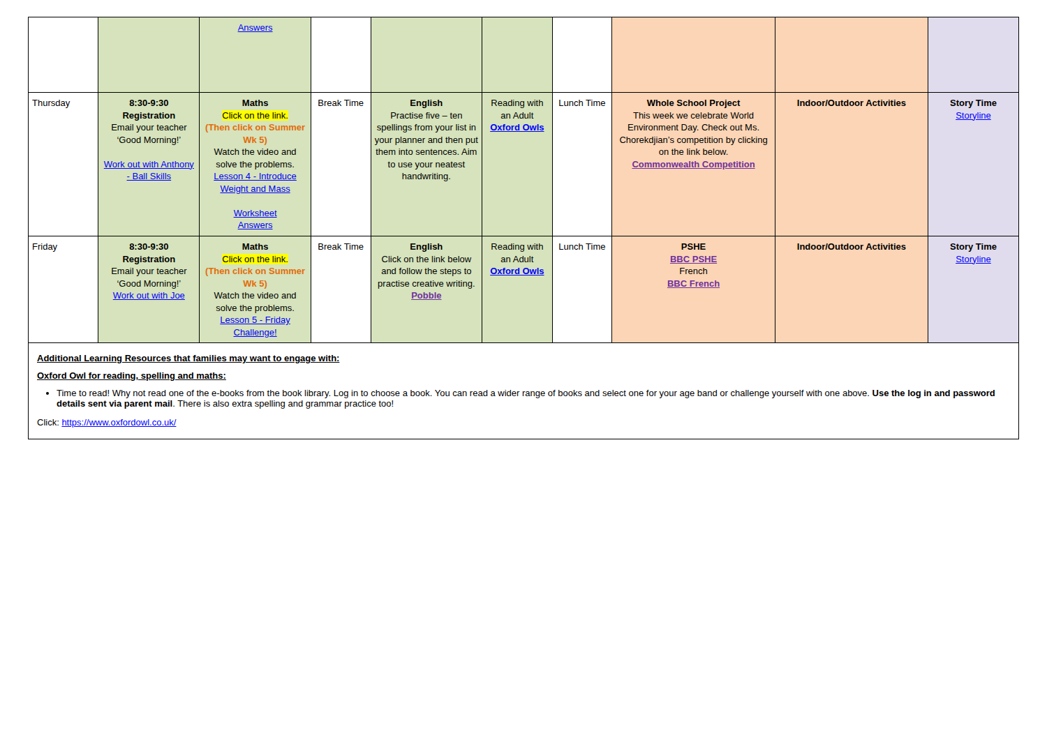| | | Answers | | | | | | | |
| Thursday | 8:30-9:30 Registration Email your teacher ‘Good Morning!’ Work out with Anthony - Ball Skills | Maths Click on the link. (Then click on Summer Wk 5) Watch the video and solve the problems. Lesson 4 - Introduce Weight and Mass Worksheet Answers | Break Time | English Practise five – ten spellings from your list in your planner and then put them into sentences. Aim to use your neatest handwriting. | Reading with an Adult Oxford Owls | Lunch Time | Whole School Project This week we celebrate World Environment Day. Check out Ms. Chorekdjian’s competition by clicking on the link below. Commonwealth Competition | Indoor/Outdoor Activities | Story Time Storyline |
| Friday | 8:30-9:30 Registration Email your teacher ‘Good Morning!’ Work out with Joe | Maths Click on the link. (Then click on Summer Wk 5) Watch the video and solve the problems. Lesson 5 - Friday Challenge! | Break Time | English Click on the link below and follow the steps to practise creative writing. Pobble | Reading with an Adult Oxford Owls | Lunch Time | PSHE BBC PSHE French BBC French | Indoor/Outdoor Activities | Story Time Storyline |
Additional Learning Resources that families may want to engage with:
Oxford Owl for reading, spelling and maths:
Time to read! Why not read one of the e-books from the book library. Log in to choose a book. You can read a wider range of books and select one for your age band or challenge yourself with one above. Use the log in and password details sent via parent mail. There is also extra spelling and grammar practice too!
Click: https://www.oxfordowl.co.uk/